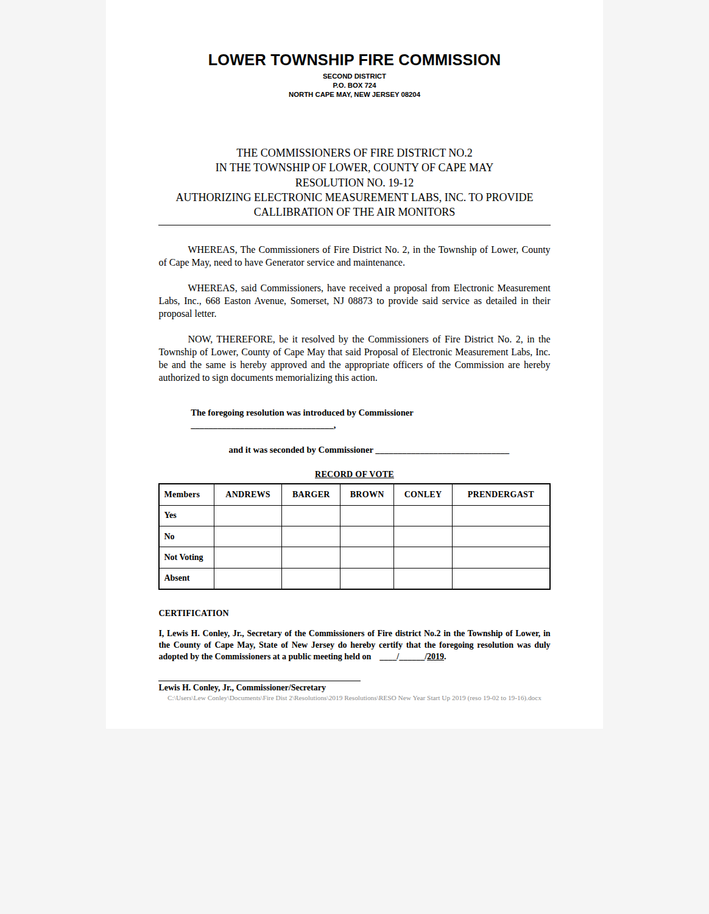LOWER TOWNSHIP FIRE COMMISSION
SECOND DISTRICT
P.O. BOX 724
NORTH CAPE MAY, NEW JERSEY 08204
THE COMMISSIONERS OF FIRE DISTRICT NO.2
IN THE TOWNSHIP OF LOWER, COUNTY OF CAPE MAY
RESOLUTION NO. 19-12
AUTHORIZING ELECTRONIC MEASUREMENT LABS, INC. TO PROVIDE
CALLIBRATION OF THE AIR MONITORS
WHEREAS, The Commissioners of Fire District No. 2, in the Township of Lower, County of Cape May, need to have Generator service and maintenance.
WHEREAS, said Commissioners, have received a proposal from Electronic Measurement Labs, Inc., 668 Easton Avenue, Somerset, NJ 08873 to provide said service as detailed in their proposal letter.
NOW, THEREFORE, be it resolved by the Commissioners of Fire District No. 2, in the Township of Lower, County of Cape May that said Proposal of Electronic Measurement Labs, Inc. be and the same is hereby approved and the appropriate officers of the Commission are hereby authorized to sign documents memorializing this action.
The foregoing resolution was introduced by Commissioner ________________________________, and it was seconded by Commissioner ______________________________
RECORD OF VOTE
| Members | ANDREWS | BARGER | BROWN | CONLEY | PRENDERGAST |
| --- | --- | --- | --- | --- | --- |
| Yes | | | | | |
| No | | | | | |
| Not Voting | | | | | |
| Absent | | | | | |
CERTIFICATION
I, Lewis H. Conley, Jr., Secretary of the Commissioners of Fire district No.2 in the Township of Lower, in the County of Cape May, State of New Jersey do hereby certify that the foregoing resolution was duly adopted by the Commissioners at a public meeting held on ____/______/2019.
Lewis H. Conley, Jr., Commissioner/Secretary
C:\Users\Lew Conley\Documents\Fire Dist 2\Resolutions\2019 Resolutions\RESO New Year Start Up 2019 (reso 19-02 to 19-16).docx